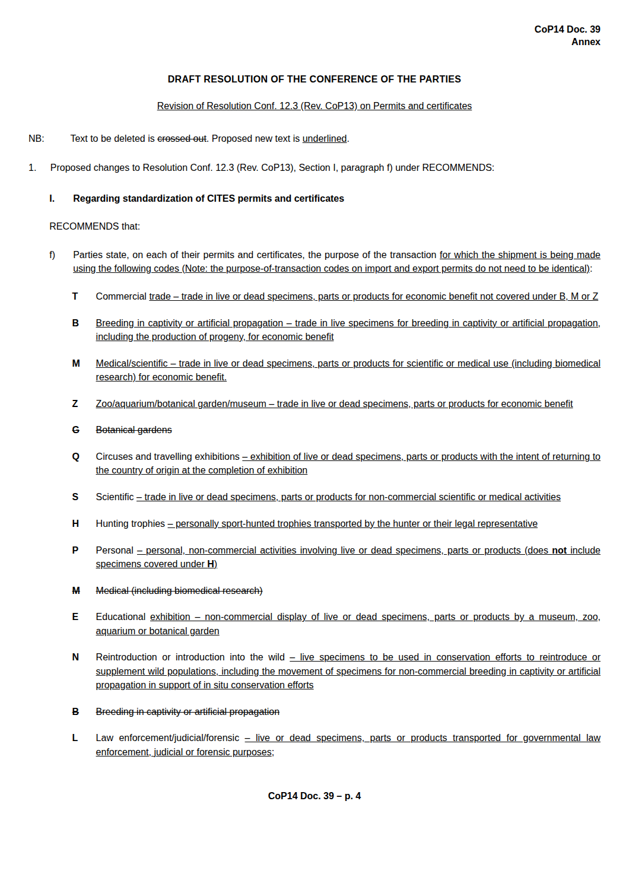CoP14 Doc. 39
Annex
DRAFT RESOLUTION OF THE CONFERENCE OF THE PARTIES
Revision of Resolution Conf. 12.3 (Rev. CoP13) on Permits and certificates
NB: Text to be deleted is crossed out. Proposed new text is underlined.
1. Proposed changes to Resolution Conf. 12.3 (Rev. CoP13), Section I, paragraph f) under RECOMMENDS:
I. Regarding standardization of CITES permits and certificates
RECOMMENDS that:
f) Parties state, on each of their permits and certificates, the purpose of the transaction for which the shipment is being made using the following codes (Note: the purpose-of-transaction codes on import and export permits do not need to be identical):
T
Commercial trade – trade in live or dead specimens, parts or products for economic benefit not covered under B, M or Z
B
Breeding in captivity or artificial propagation – trade in live specimens for breeding in captivity or artificial propagation, including the production of progeny, for economic benefit
M
Medical/scientific – trade in live or dead specimens, parts or products for scientific or medical use (including biomedical research) for economic benefit.
Z
Zoo/aquarium/botanical garden/museum – trade in live or dead specimens, parts or products for economic benefit
G
Botanical gardens
Q
Circuses and travelling exhibitions – exhibition of live or dead specimens, parts or products with the intent of returning to the country of origin at the completion of exhibition
S
Scientific – trade in live or dead specimens, parts or products for non-commercial scientific or medical activities
H
Hunting trophies – personally sport-hunted trophies transported by the hunter or their legal representative
P
Personal – personal, non-commercial activities involving live or dead specimens, parts or products (does not include specimens covered under H)
M
Medical (including biomedical research)
E
Educational exhibition – non-commercial display of live or dead specimens, parts or products by a museum, zoo, aquarium or botanical garden
N
Reintroduction or introduction into the wild – live specimens to be used in conservation efforts to reintroduce or supplement wild populations, including the movement of specimens for non-commercial breeding in captivity or artificial propagation in support of in situ conservation efforts
B
Breeding in captivity or artificial propagation
L
Law enforcement/judicial/forensic – live or dead specimens, parts or products transported for governmental law enforcement, judicial or forensic purposes;
CoP14 Doc. 39 – p. 4